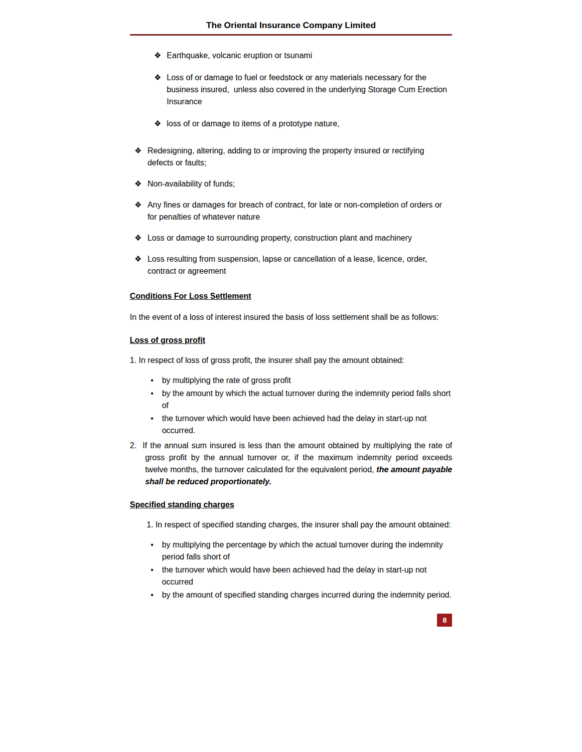The Oriental Insurance Company Limited
Earthquake, volcanic eruption or tsunami
Loss of or damage to fuel or feedstock or any materials necessary for the business insured, unless also covered in the underlying Storage Cum Erection Insurance
loss of or damage to items of a prototype nature,
Redesigning, altering, adding to or improving the property insured or rectifying defects or faults;
Non-availability of funds;
Any fines or damages for breach of contract, for late or non-completion of orders or for penalties of whatever nature
Loss or damage to surrounding property, construction plant and machinery
Loss resulting from suspension, lapse or cancellation of a lease, licence, order, contract or agreement
Conditions For Loss Settlement
In the event of a loss of interest insured the basis of loss settlement shall be as follows:
Loss of gross profit
1. In respect of loss of gross profit, the insurer shall pay the amount obtained:
by multiplying the rate of gross profit
by the amount by which the actual turnover during the indemnity period falls short of
the turnover which would have been achieved had the delay in start-up not occurred.
2. If the annual sum insured is less than the amount obtained by multiplying the rate of gross profit by the annual turnover or, if the maximum indemnity period exceeds twelve months, the turnover calculated for the equivalent period, the amount payable shall be reduced proportionately.
Specified standing charges
In respect of specified standing charges, the insurer shall pay the amount obtained:
by multiplying the percentage by which the actual turnover during the indemnity period falls short of
the turnover which would have been achieved had the delay in start-up not occurred
by the amount of specified standing charges incurred during the indemnity period.
8